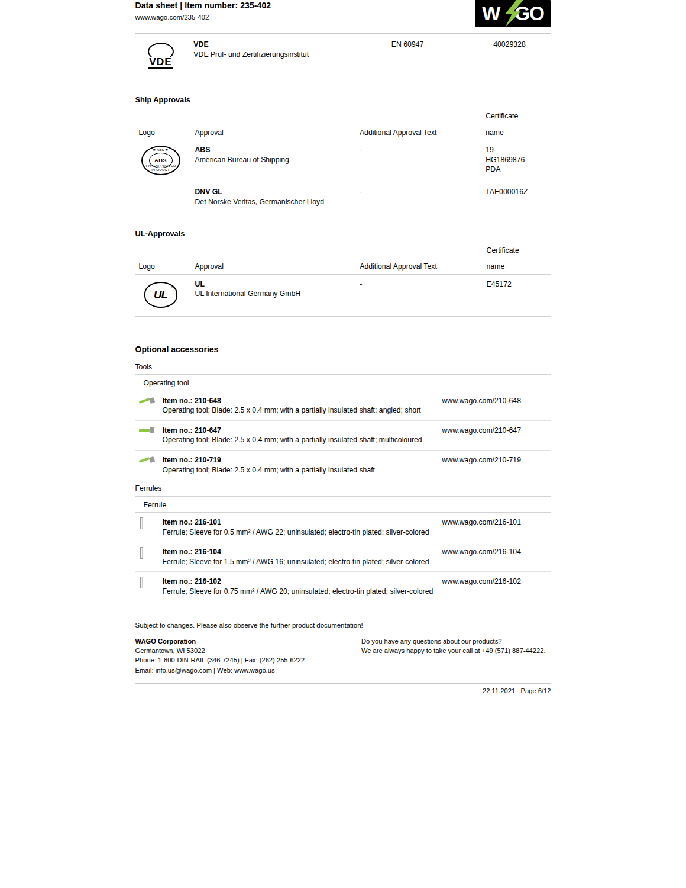Data sheet | Item number: 235-402
www.wago.com/235-402
W GO
| VDE | VDE VDE Prüf- und Zertifizierungsinstitut | EN 60947 | 40029328 |
Ship Approvals
| | | | Certificate |
| --- | --- | --- | --- |
| Logo | Approval | Additional Approval Text | name |
| ★ ABS ★ ABS TYPE APPROVED PRODUCT | ABS American Bureau of Shipping | - | 19- HG1869876- PDA |
| | DNV GL Det Norske Veritas, Germanischer Lloyd | - | TAE000016Z |
UL-Approvals
| | | | Certificate |
| --- | --- | --- | --- |
| Logo | Approval | Additional Approval Text | name |
| UL ® | UL UL International Germany GmbH | - | E45172 |
Optional accessories
Tools
Operating tool
| | Item no.: 210-648 Operating tool; Blade: 2.5 x 0.4 mm; with a partially insulated shaft; angled; short | www.wago.com/210-648 |
| | Item no.: 210-647 Operating tool; Blade: 2.5 x 0.4 mm; with a partially insulated shaft; multicoloured | www.wago.com/210-647 |
| | Item no.: 210-719 Operating tool; Blade: 2.5 x 0.4 mm; with a partially insulated shaft | www.wago.com/210-719 |
Ferrules
Ferrule
| | Item no.: 216-101 Ferrule; Sleeve for 0.5 mm² / AWG 22; uninsulated; electro-tin plated; silver-colored | www.wago.com/216-101 |
| | Item no.: 216-104 Ferrule; Sleeve for 1.5 mm² / AWG 16; uninsulated; electro-tin plated; silver-colored | www.wago.com/216-104 |
| | Item no.: 216-102 Ferrule; Sleeve for 0.75 mm² / AWG 20; uninsulated; electro-tin plated; silver-colored | www.wago.com/216-102 |
Subject to changes. Please also observe the further product documentation!
WAGO Corporation
Germantown, WI 53022
Phone: 1-800-DIN-RAIL (346-7245) | Fax: (262) 255-6222
Email: info.us@wago.com | Web: www.wago.us
Do you have any questions about our products?
We are always happy to take your call at +49 (571) 887-44222.
22.11.2021 Page 6/12